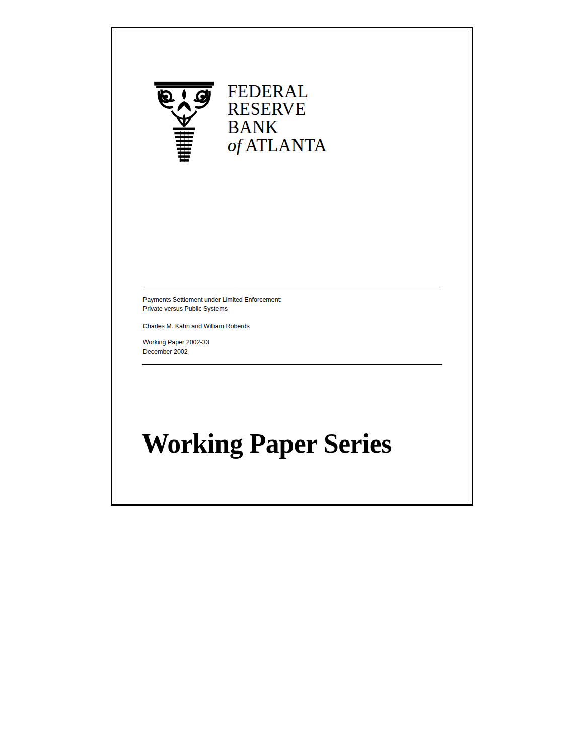FEDERAL
RESERVE
BANK
of ATLANTA
Payments Settlement under Limited Enforcement:
Private versus Public Systems
Charles M. Kahn and William Roberds
Working Paper 2002-33
December 2002
Working Paper Series